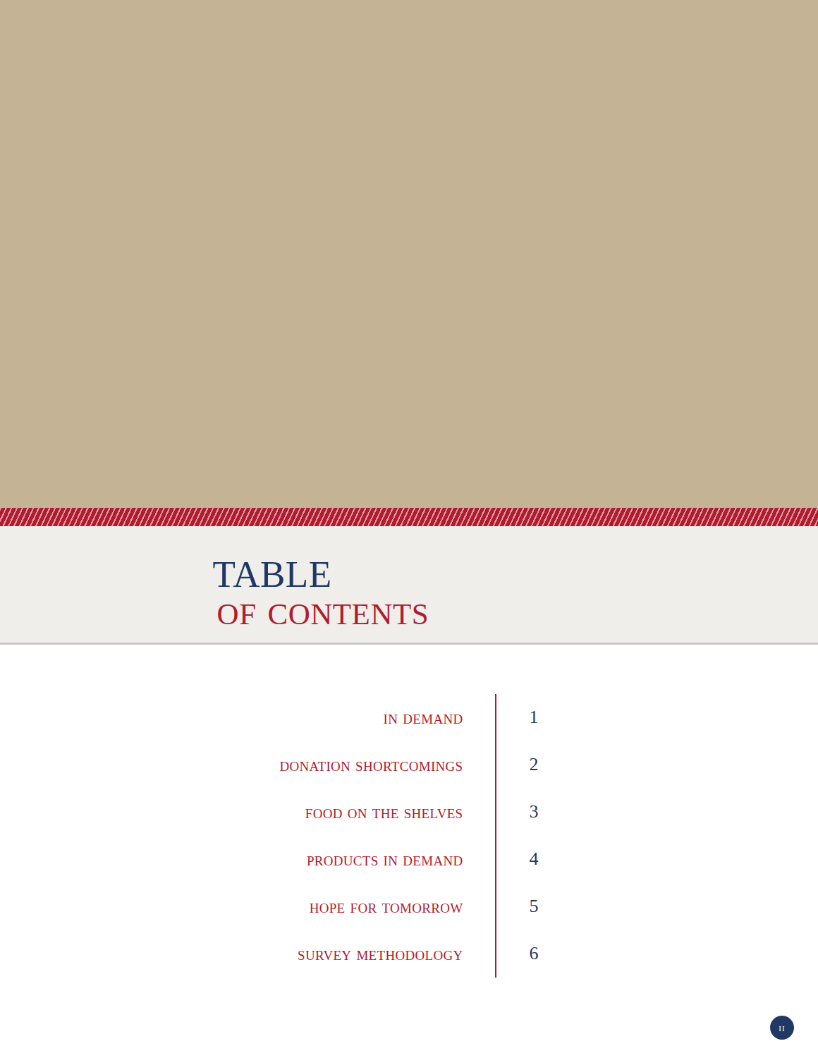Table Of Contents
| In Demand | | 1 |
| Donation Shortcomings | 2 |
| Food on the Shelves | 3 |
| Products in Demand | 4 |
| Hope for Tomorrow | 5 |
| Survey Methodology | 6 |
ii